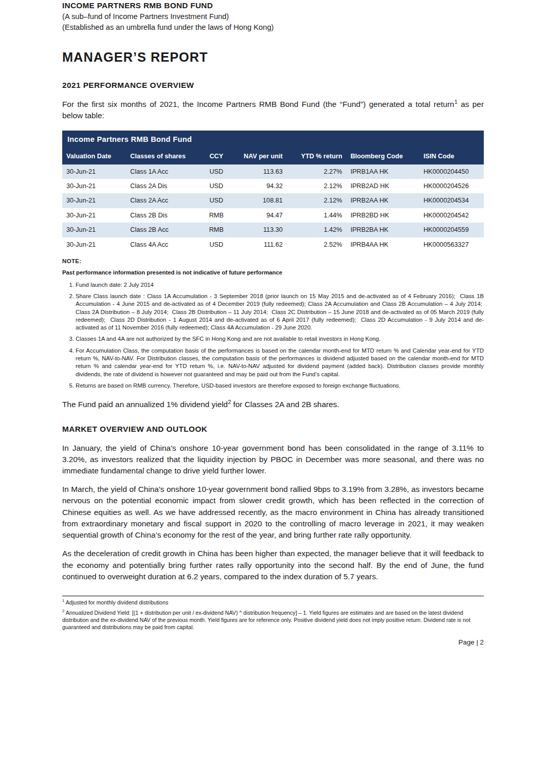INCOME PARTNERS RMB BOND FUND
(A sub–fund of Income Partners Investment Fund)
(Established as an umbrella fund under the laws of Hong Kong)
MANAGER’S REPORT
2021 PERFORMANCE OVERVIEW
For the first six months of 2021, the Income Partners RMB Bond Fund (the “Fund”) generated a total return1 as per below table:
Income Partners RMB Bond Fund
| Valuation Date | Classes of shares | CCY | NAV per unit | YTD % return | Bloomberg Code | ISIN Code |
| --- | --- | --- | --- | --- | --- | --- |
| 30-Jun-21 | Class 1A Acc | USD | 113.63 | 2.27% | IPRB1AA HK | HK0000204450 |
| 30-Jun-21 | Class 2A Dis | USD | 94.32 | 2.12% | IPRB2AD HK | HK0000204526 |
| 30-Jun-21 | Class 2A Acc | USD | 108.81 | 2.12% | IPRB2AA HK | HK0000204534 |
| 30-Jun-21 | Class 2B Dis | RMB | 94.47 | 1.44% | IPRB2BD HK | HK0000204542 |
| 30-Jun-21 | Class 2B Acc | RMB | 113.30 | 1.42% | IPRB2BA HK | HK0000204559 |
| 30-Jun-21 | Class 4A Acc | USD | 111.62 | 2.52% | IPRB4AA HK | HK0000563327 |
NOTE:
Past performance information presented is not indicative of future performance
Fund launch date: 2 July 2014
Share Class launch date : Class 1A Accumulation - 3 September 2018 (prior launch on 15 May 2015 and de-activated as of 4 February 2016); Class 1B Accumulation - 4 June 2015 and de-activated as of 4 December 2019 (fully redeemed); Class 2A Accumulation and Class 2B Accumulation – 4 July 2014; Class 2A Distribution – 8 July 2014; Class 2B Distribution – 11 July 2014; Class 2C Distribution – 15 June 2018 and de-activated as of 05 March 2019 (fully redeemed); Class 2D Distribution - 1 August 2014 and de-activated as of 6 April 2017 (fully redeemed); Class 2D Accumulation - 9 July 2014 and de-activated as of 11 November 2016 (fully redeemed); Class 4A Accumulation - 29 June 2020.
Classes 1A and 4A are not authorized by the SFC in Hong Kong and are not available to retail investors in Hong Kong.
For Accumulation Class, the computation basis of the performances is based on the calendar month-end for MTD return % and Calendar year-end for YTD return %, NAV-to-NAV. For Distribution classes, the computation basis of the performances is dividend adjusted based on the calendar month-end for MTD return % and calendar year-end for YTD return %, i.e. NAV-to-NAV adjusted for dividend payment (added back). Distribution classes provide monthly dividends, the rate of dividend is however not guaranteed and may be paid out from the Fund’s capital.
Returns are based on RMB currency. Therefore, USD-based investors are therefore exposed to foreign exchange fluctuations.
The Fund paid an annualized 1% dividend yield2 for Classes 2A and 2B shares.
MARKET OVERVIEW AND OUTLOOK
In January, the yield of China’s onshore 10-year government bond has been consolidated in the range of 3.11% to 3.20%, as investors realized that the liquidity injection by PBOC in December was more seasonal, and there was no immediate fundamental change to drive yield further lower.
In March, the yield of China’s onshore 10-year government bond rallied 9bps to 3.19% from 3.28%, as investors became nervous on the potential economic impact from slower credit growth, which has been reflected in the correction of Chinese equities as well. As we have addressed recently, as the macro environment in China has already transitioned from extraordinary monetary and fiscal support in 2020 to the controlling of macro leverage in 2021, it may weaken sequential growth of China’s economy for the rest of the year, and bring further rate rally opportunity.
As the deceleration of credit growth in China has been higher than expected, the manager believe that it will feedback to the economy and potentially bring further rates rally opportunity into the second half. By the end of June, the fund continued to overweight duration at 6.2 years, compared to the index duration of 5.7 years.
1 Adjusted for monthly dividend distributions
2 Annualized Dividend Yield: [(1 + distribution per unit / ex-dividend NAV) ^ distribution frequency] – 1. Yield figures are estimates and are based on the latest dividend distribution and the ex-dividend NAV of the previous month. Yield figures are for reference only. Positive dividend yield does not imply positive return. Dividend rate is not guaranteed and distributions may be paid from capital.
Page | 2